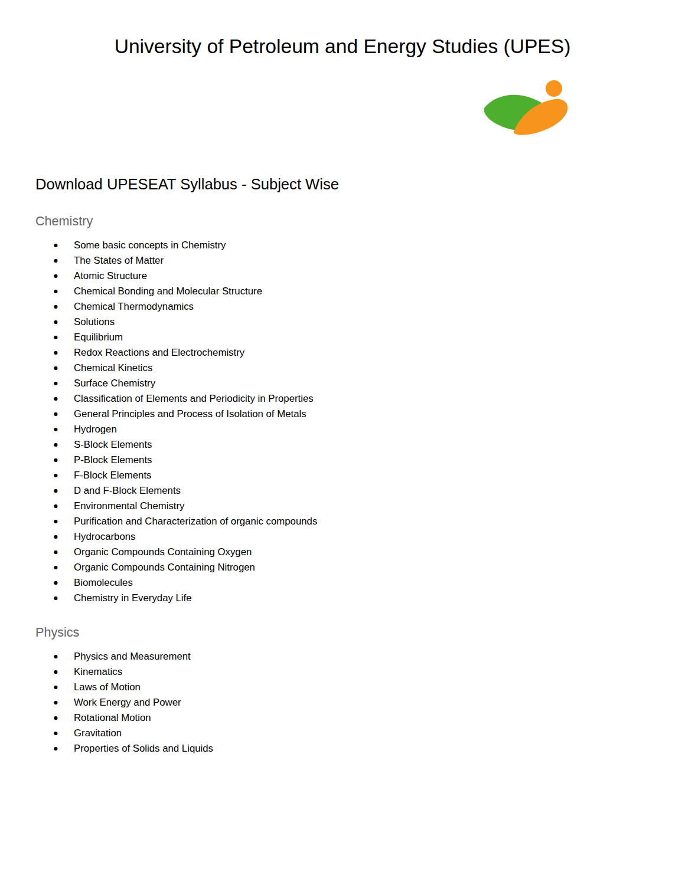University of Petroleum and Energy Studies (UPES)
Download UPESEAT Syllabus - Subject Wise
Chemistry
Some basic concepts in Chemistry
The States of Matter
Atomic Structure
Chemical Bonding and Molecular Structure
Chemical Thermodynamics
Solutions
Equilibrium
Redox Reactions and Electrochemistry
Chemical Kinetics
Surface Chemistry
Classification of Elements and Periodicity in Properties
General Principles and Process of Isolation of Metals
Hydrogen
S-Block Elements
P-Block Elements
F-Block Elements
D and F-Block Elements
Environmental Chemistry
Purification and Characterization of organic compounds
Hydrocarbons
Organic Compounds Containing Oxygen
Organic Compounds Containing Nitrogen
Biomolecules
Chemistry in Everyday Life
Physics
Physics and Measurement
Kinematics
Laws of Motion
Work Energy and Power
Rotational Motion
Gravitation
Properties of Solids and Liquids